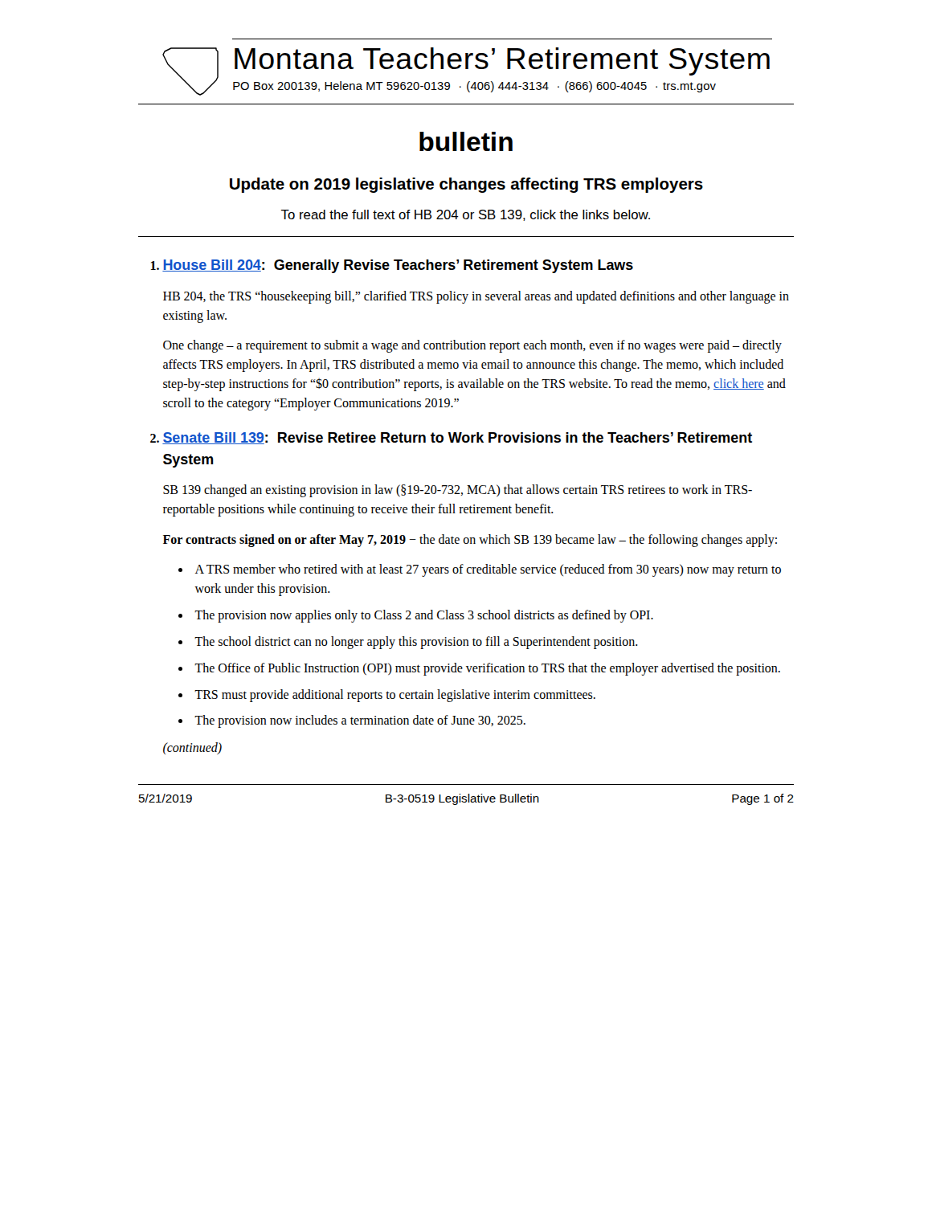Montana Teachers’ Retirement System
PO Box 200139, Helena MT 59620-0139 ·(406) 444-3134 ·(866) 600-4045 ·trs.mt.gov
bulletin
Update on 2019 legislative changes affecting TRS employers
To read the full text of HB 204 or SB 139, click the links below.
House Bill 204: Generally Revise Teachers’ Retirement System Laws
HB 204, the TRS “housekeeping bill,” clarified TRS policy in several areas and updated definitions and other language in existing law.
One change – a requirement to submit a wage and contribution report each month, even if no wages were paid – directly affects TRS employers. In April, TRS distributed a memo via email to announce this change. The memo, which included step-by-step instructions for “$0 contribution” reports, is available on the TRS website. To read the memo, click here and scroll to the category “Employer Communications 2019.”
Senate Bill 139: Revise Retiree Return to Work Provisions in the Teachers’ Retirement System
SB 139 changed an existing provision in law (§19-20-732, MCA) that allows certain TRS retirees to work in TRS-reportable positions while continuing to receive their full retirement benefit.
For contracts signed on or after May 7, 2019 − the date on which SB 139 became law – the following changes apply:
A TRS member who retired with at least 27 years of creditable service (reduced from 30 years) now may return to work under this provision.
The provision now applies only to Class 2 and Class 3 school districts as defined by OPI.
The school district can no longer apply this provision to fill a Superintendent position.
The Office of Public Instruction (OPI) must provide verification to TRS that the employer advertised the position.
TRS must provide additional reports to certain legislative interim committees.
The provision now includes a termination date of June 30, 2025.
(continued)
5/21/2019 B-3-0519 Legislative Bulletin Page 1 of 2